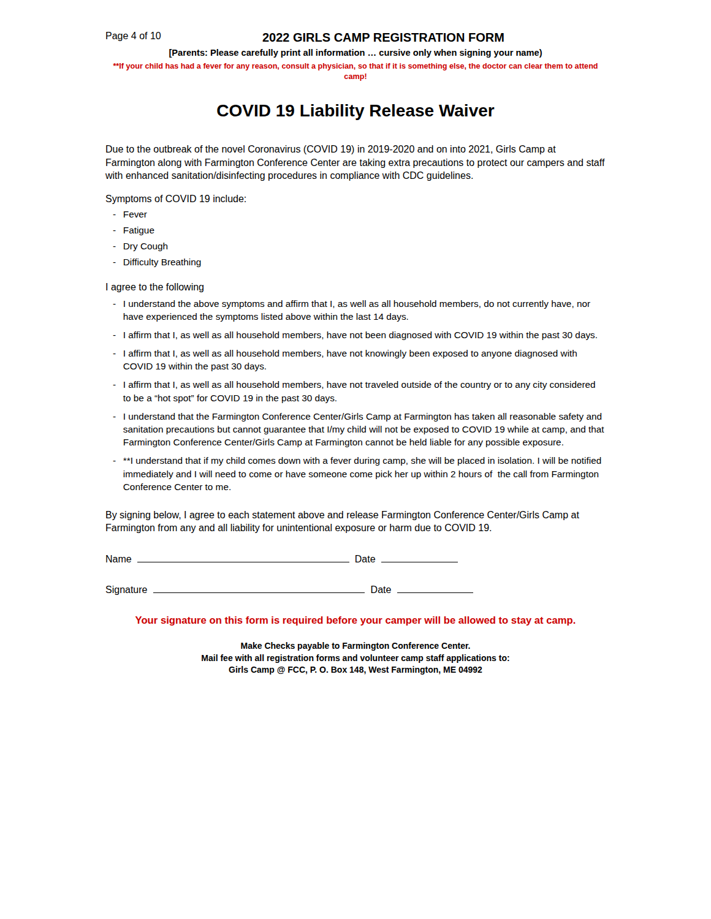Page 4 of 10 2022 GIRLS CAMP REGISTRATION FORM
[Parents: Please carefully print all information … cursive only when signing your name)
**If your child has had a fever for any reason, consult a physician, so that if it is something else, the doctor can clear them to attend camp!
COVID 19 Liability Release Waiver
Due to the outbreak of the novel Coronavirus (COVID 19) in 2019-2020 and on into 2021, Girls Camp at Farmington along with Farmington Conference Center are taking extra precautions to protect our campers and staff with enhanced sanitation/disinfecting procedures in compliance with CDC guidelines.
Symptoms of COVID 19 include:
Fever
Fatigue
Dry Cough
Difficulty Breathing
I agree to the following
I understand the above symptoms and affirm that I, as well as all household members, do not currently have, nor have experienced the symptoms listed above within the last 14 days.
I affirm that I, as well as all household members, have not been diagnosed with COVID 19 within the past 30 days.
I affirm that I, as well as all household members, have not knowingly been exposed to anyone diagnosed with COVID 19 within the past 30 days.
I affirm that I, as well as all household members, have not traveled outside of the country or to any city considered to be a “hot spot” for COVID 19 in the past 30 days.
I understand that the Farmington Conference Center/Girls Camp at Farmington has taken all reasonable safety and sanitation precautions but cannot guarantee that I/my child will not be exposed to COVID 19 while at camp, and that Farmington Conference Center/Girls Camp at Farmington cannot be held liable for any possible exposure.
**I understand that if my child comes down with a fever during camp, she will be placed in isolation. I will be notified immediately and I will need to come or have someone come pick her up within 2 hours of the call from Farmington Conference Center to me.
By signing below, I agree to each statement above and release Farmington Conference Center/Girls Camp at Farmington from any and all liability for unintentional exposure or harm due to COVID 19.
Name Date
Signature Date
Your signature on this form is required before your camper will be allowed to stay at camp.
Make Checks payable to Farmington Conference Center.
Mail fee with all registration forms and volunteer camp staff applications to:
Girls Camp @ FCC, P. O. Box 148, West Farmington, ME 04992